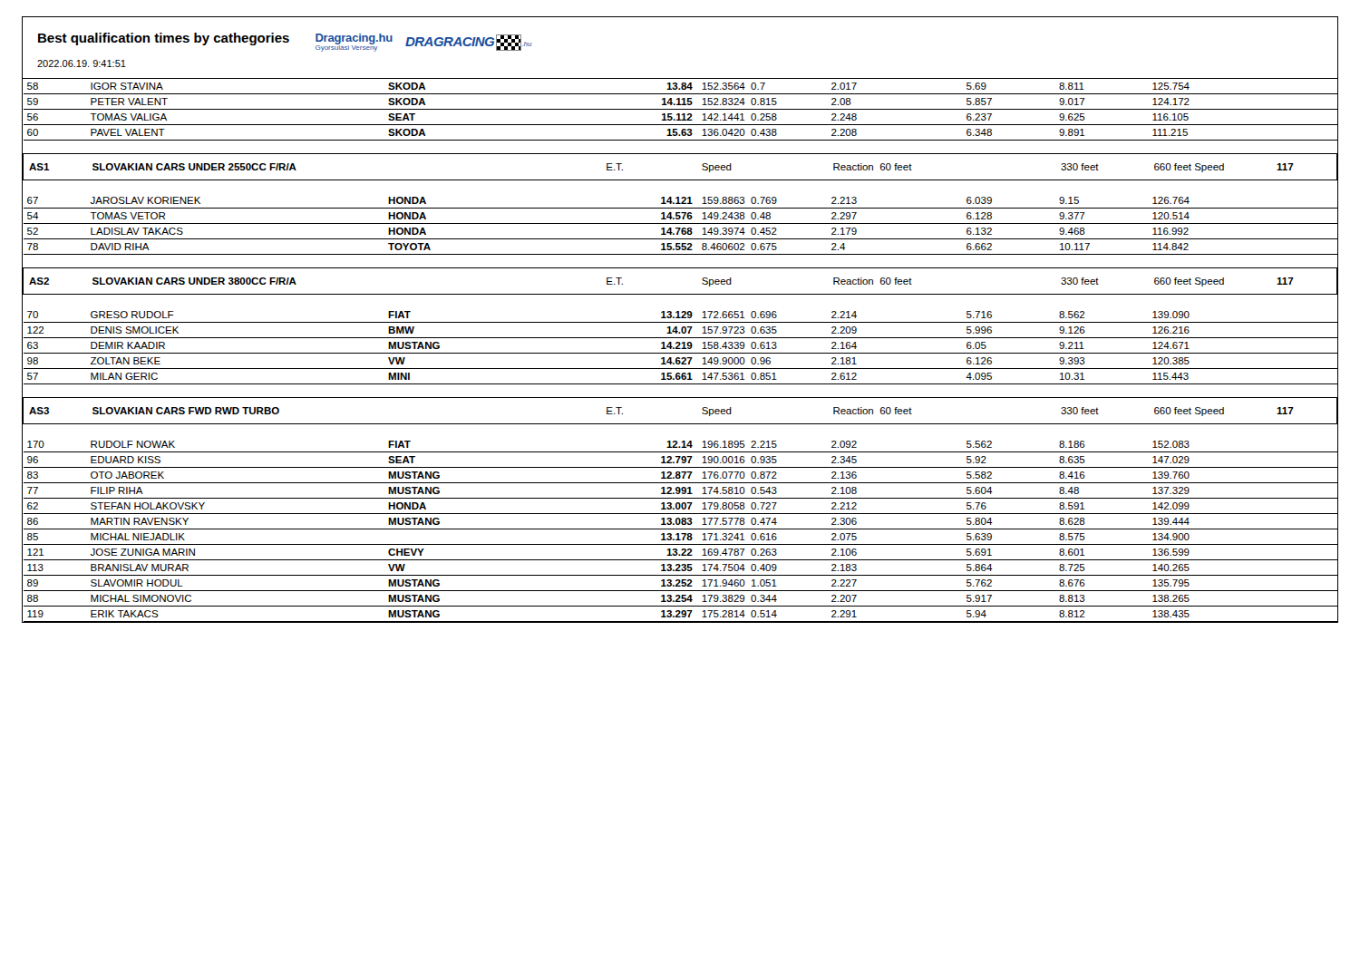Best qualification times by cathegories
2022.06.19. 9:41:51
Dragracing.hu
Gyorsulási Verseny
DRAGRACING .hu
| 58 | IGOR STAVINA | SKODA | 13.84 | 152.3564 0.7 | 2.017 | 5.69 | 8.811 | 125.754 | |
| 59 | PETER VALENT | SKODA | 14.115 | 152.8324 0.815 | 2.08 | 5.857 | 9.017 | 124.172 | |
| 56 | TOMAS VALIGA | SEAT | 15.112 | 142.1441 0.258 | 2.248 | 6.237 | 9.625 | 116.105 | |
| 60 | PAVEL VALENT | SKODA | 15.63 | 136.0420 0.438 | 2.208 | 6.348 | 9.891 | 111.215 | |
| AS1 | SLOVAKIAN CARS UNDER 2550CC F/R/A | E.T. | Speed | Reaction 60 feet | | 330 feet | 660 feet Speed | 117 |
| 67 | JAROSLAV KORIENEK | HONDA | 14.121 | 159.8863 0.769 | 2.213 | 6.039 | 9.15 | 126.764 | |
| 54 | TOMAS VETOR | HONDA | 14.576 | 149.2438 0.48 | 2.297 | 6.128 | 9.377 | 120.514 | |
| 52 | LADISLAV TAKACS | HONDA | 14.768 | 149.3974 0.452 | 2.179 | 6.132 | 9.468 | 116.992 | |
| 78 | DAVID RIHA | TOYOTA | 15.552 | 8.460602 0.675 | 2.4 | 6.662 | 10.117 | 114.842 | |
| AS2 | SLOVAKIAN CARS UNDER 3800CC F/R/A | E.T. | Speed | Reaction 60 feet | | 330 feet | 660 feet Speed | 117 |
| 70 | GRESO RUDOLF | FIAT | 13.129 | 172.6651 0.696 | 2.214 | 5.716 | 8.562 | 139.090 | |
| 122 | DENIS SMOLICEK | BMW | 14.07 | 157.9723 0.635 | 2.209 | 5.996 | 9.126 | 126.216 | |
| 63 | DEMIR KAADIR | MUSTANG | 14.219 | 158.4339 0.613 | 2.164 | 6.05 | 9.211 | 124.671 | |
| 98 | ZOLTAN BEKE | VW | 14.627 | 149.9000 0.96 | 2.181 | 6.126 | 9.393 | 120.385 | |
| 57 | MILAN GERIC | MINI | 15.661 | 147.5361 0.851 | 2.612 | 4.095 | 10.31 | 115.443 | |
| AS3 | SLOVAKIAN CARS FWD RWD TURBO | E.T. | Speed | Reaction 60 feet | | 330 feet | 660 feet Speed | 117 |
| 170 | RUDOLF NOWAK | FIAT | 12.14 | 196.1895 2.215 | 2.092 | 5.562 | 8.186 | 152.083 | |
| 96 | EDUARD KISS | SEAT | 12.797 | 190.0016 0.935 | 2.345 | 5.92 | 8.635 | 147.029 | |
| 83 | OTO JABOREK | MUSTANG | 12.877 | 176.0770 0.872 | 2.136 | 5.582 | 8.416 | 139.760 | |
| 77 | FILIP RIHA | MUSTANG | 12.991 | 174.5810 0.543 | 2.108 | 5.604 | 8.48 | 137.329 | |
| 62 | STEFAN HOLAKOVSKY | HONDA | 13.007 | 179.8058 0.727 | 2.212 | 5.76 | 8.591 | 142.099 | |
| 86 | MARTIN RAVENSKY | MUSTANG | 13.083 | 177.5778 0.474 | 2.306 | 5.804 | 8.628 | 139.444 | |
| 85 | MICHAL NIEJADLIK | | 13.178 | 171.3241 0.616 | 2.075 | 5.639 | 8.575 | 134.900 | |
| 121 | JOSE ZUNIGA MARIN | CHEVY | 13.22 | 169.4787 0.263 | 2.106 | 5.691 | 8.601 | 136.599 | |
| 113 | BRANISLAV MURAR | VW | 13.235 | 174.7504 0.409 | 2.183 | 5.864 | 8.725 | 140.265 | |
| 89 | SLAVOMIR HODUL | MUSTANG | 13.252 | 171.9460 1.051 | 2.227 | 5.762 | 8.676 | 135.795 | |
| 88 | MICHAL SIMONOVIC | MUSTANG | 13.254 | 179.3829 0.344 | 2.207 | 5.917 | 8.813 | 138.265 | |
| 119 | ERIK TAKACS | MUSTANG | 13.297 | 175.2814 0.514 | 2.291 | 5.94 | 8.812 | 138.435 | |